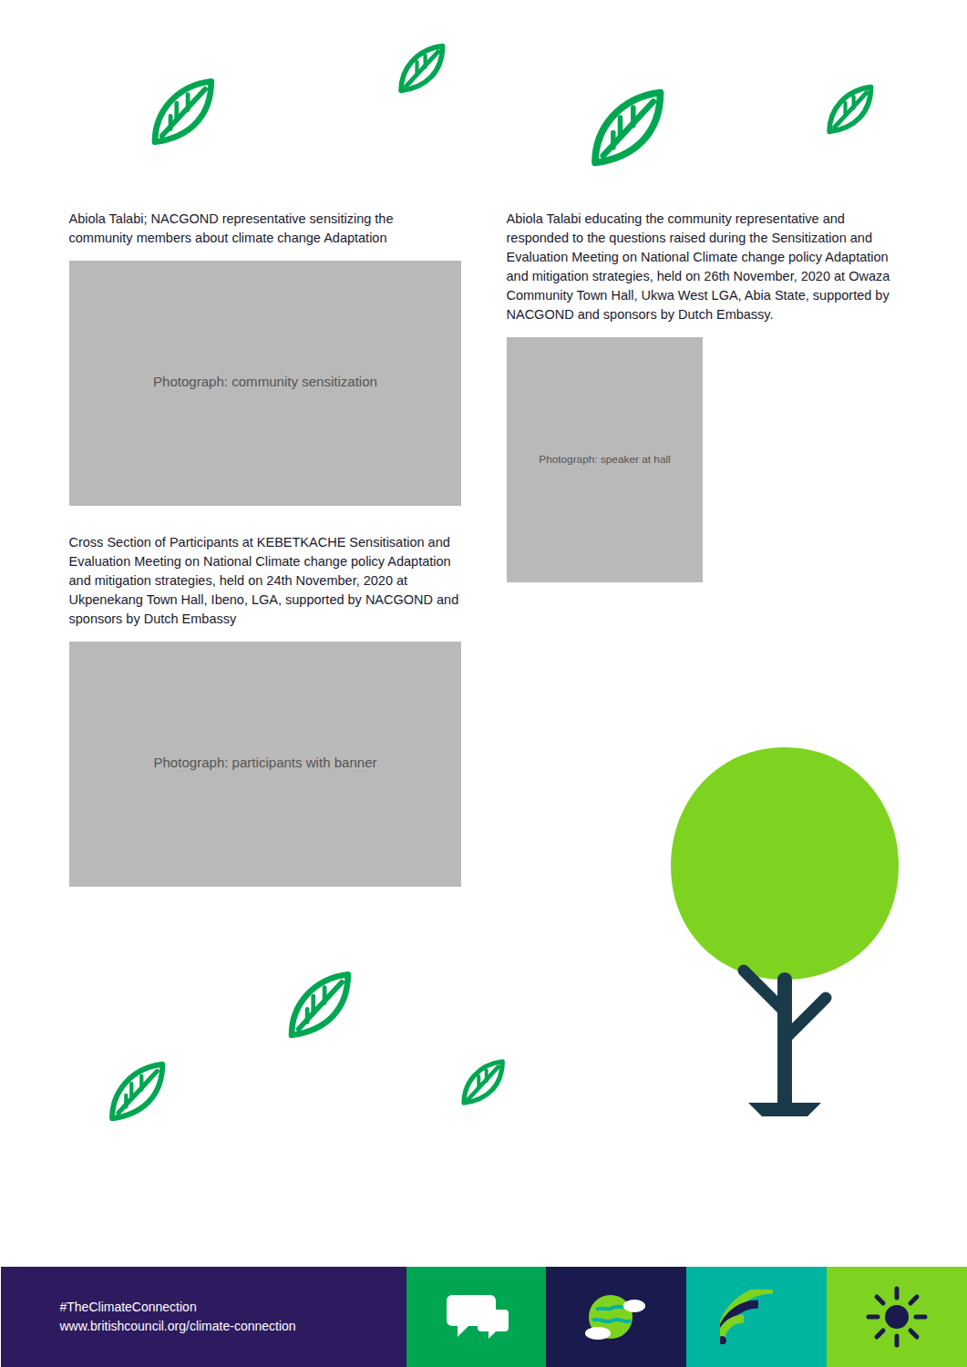Abiola Talabi; NACGOND representative sensitizing the community members about climate change Adaptation
Cross Section of Participants at KEBETKACHE Sensitisation and Evaluation Meeting on National Climate change policy Adaptation and mitigation strategies, held on 24th November, 2020 at Ukpenekang Town Hall, Ibeno, LGA, supported by NACGOND and sponsors by Dutch Embassy
Abiola Talabi educating the community representative and responded to the questions raised during the Sensitization and Evaluation Meeting on National Climate change policy Adaptation and mitigation strategies, held on 26th November, 2020 at Owaza Community Town Hall, Ukwa West LGA, Abia State, supported by NACGOND and sponsors by Dutch Embassy.
#TheClimateConnection www.britishcouncil.org/climate-connection